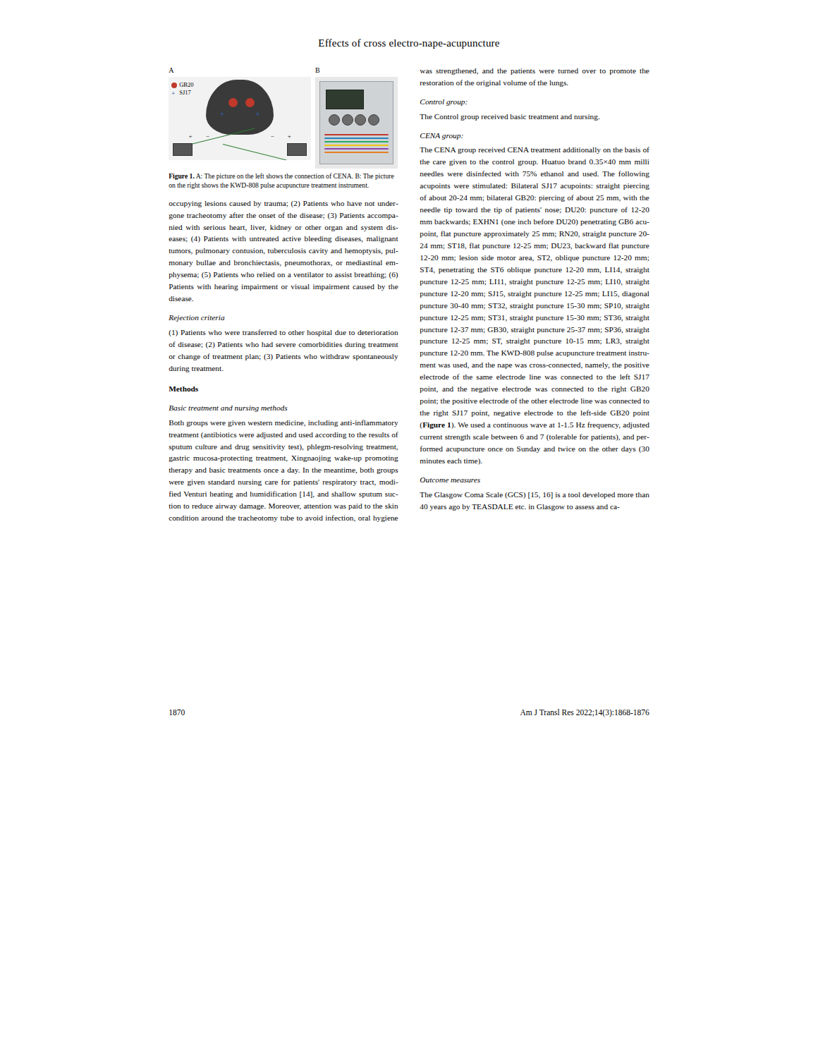Effects of cross electro-nape-acupuncture
A
GB20
+SJ17
+
+
+
−
+
−
B
Figure 1. A: The picture on the left shows the connection of CENA. B: The picture on the right shows the KWD-808 pulse acupuncture treatment instrument.
occupying lesions caused by trauma; (2) Patients who have not undergone tracheotomy after the onset of the disease; (3) Patients accompanied with serious heart, liver, kidney or other organ and system diseases; (4) Patients with untreated active bleeding diseases, malignant tumors, pulmonary contusion, tuberculosis cavity and hemoptysis, pulmonary bullae and bronchiectasis, pneumothorax, or mediastinal emphysema; (5) Patients who relied on a ventilator to assist breathing; (6) Patients with hearing impairment or visual impairment caused by the disease.
Rejection criteria
(1) Patients who were transferred to other hospital due to deterioration of disease; (2) Patients who had severe comorbidities during treatment or change of treatment plan; (3) Patients who withdraw spontaneously during treatment.
Methods
Basic treatment and nursing methods
Both groups were given western medicine, including anti-inflammatory treatment (antibiotics were adjusted and used according to the results of sputum culture and drug sensitivity test), phlegm-resolving treatment, gastric mucosa-protecting treatment, Xingnaojing wake-up promoting therapy and basic treatments once a day. In the meantime, both groups were given standard nursing care for patients' respiratory tract, modified Venturi heating and humidification [14], and shallow sputum suction to reduce airway damage. Moreover, attention was paid to the skin condition around the tracheotomy tube to avoid infection, oral hygiene was strengthened, and the patients were turned over to promote the restoration of the original volume of the lungs.
Control group:
The Control group received basic treatment and nursing.
CENA group:
The CENA group received CENA treatment additionally on the basis of the care given to the control group. Huatuo brand 0.35×40 mm milli needles were disinfected with 75% ethanol and used. The following acupoints were stimulated: Bilateral SJ17 acupoints: straight piercing of about 20-24 mm; bilateral GB20: piercing of about 25 mm, with the needle tip toward the tip of patients' nose; DU20: puncture of 12-20 mm backwards; EXHN1 (one inch before DU20) penetrating GB6 acupoint, flat puncture approximately 25 mm; RN20, straight puncture 20-24 mm; ST18, flat puncture 12-25 mm; DU23, backward flat puncture 12-20 mm; lesion side motor area, ST2, oblique puncture 12-20 mm; ST4, penetrating the ST6 oblique puncture 12-20 mm, LI14, straight puncture 12-25 mm; LI11, straight puncture 12-25 mm; LI10, straight puncture 12-20 mm; SJ15, straight puncture 12-25 mm; LI15, diagonal puncture 30-40 mm; ST32, straight puncture 15-30 mm; SP10, straight puncture 12-25 mm; ST31, straight puncture 15-30 mm; ST36, straight puncture 12-37 mm; GB30, straight puncture 25-37 mm; SP36, straight puncture 12-25 mm; ST, straight puncture 10-15 mm; LR3, straight puncture 12-20 mm. The KWD-808 pulse acupuncture treatment instrument was used, and the nape was cross-connected, namely, the positive electrode of the same electrode line was connected to the left SJ17 point, and the negative electrode was connected to the right GB20 point; the positive electrode of the other electrode line was connected to the right SJ17 point, negative electrode to the left-side GB20 point (Figure 1). We used a continuous wave at 1-1.5 Hz frequency, adjusted current strength scale between 6 and 7 (tolerable for patients), and performed acupuncture once on Sunday and twice on the other days (30 minutes each time).
Outcome measures
The Glasgow Coma Scale (GCS) [15, 16] is a tool developed more than 40 years ago by TEASDALE etc. in Glasgow to assess and ca-
1870
Am J Transl Res 2022;14(3):1868-1876